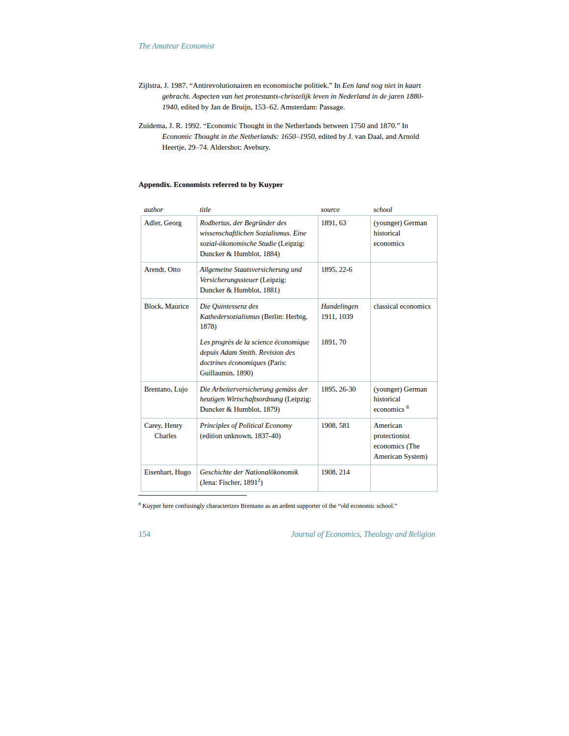The Amateur Economist
Zijlstra, J. 1987. “Antirevolutionairen en economische politiek.” In Een land nog niet in kaart gebracht. Aspecten van het protestants-christelijk leven in Nederland in de jaren 1880-1940, edited by Jan de Bruijn, 153–62. Amsterdam: Passage.
Zuidema, J. R. 1992. “Economic Thought in the Netherlands between 1750 and 1870.” In Economic Thought in the Netherlands: 1650–1950, edited by J. van Daal, and Arnold Heertje, 29–74. Aldershot: Avebury.
Appendix. Economists referred to by Kuyper
| author | title | source | school |
| --- | --- | --- | --- |
| Adler, Georg | Rodbertus, der Begründer des wissenschaftlichen Sozialismus. Eine sozial-ökonomische Studie (Leipzig: Duncker & Humblot, 1884) | 1891, 63 | (younger) German historical economics |
| Arendt, Otto | Allgemeine Staatsversicherung und Versicherungssteuer (Leipzig: Duncker & Humblot, 1881) | 1895, 22-6 | |
| Block, Maurice | Die Quintessenz des Kathedersozialismus (Berlin: Herbig, 1878) | Handelingen 1911, 1039 | classical economics |
| Les progrès de la science économique depuis Adam Smith. Revision des doctrines économiques (Paris: Guillaumin, 1890) | 1891, 70 |
| Brentano, Lujo | Die Arbeiterversicherung gemäss der heutigen Wirtschaftsordnung (Leipzig: Duncker & Humblot, 1879) | 1895, 26-30 | (younger) German historical economics 8 |
| Carey, Henry Charles | Principles of Political Economy (edition unknown, 1837-40) | 1908, 581 | American protectionist economics (The American System) |
| Eisenhart, Hugo | Geschichte der Nationalökonomik (Jena: Fischer, 1891 2 ) | 1908, 214 | |
8 Kuyper here confusingly characterizes Brentano as an ardent supporter of the “old economic school.”
154 Journal of Economics, Theology and Religion